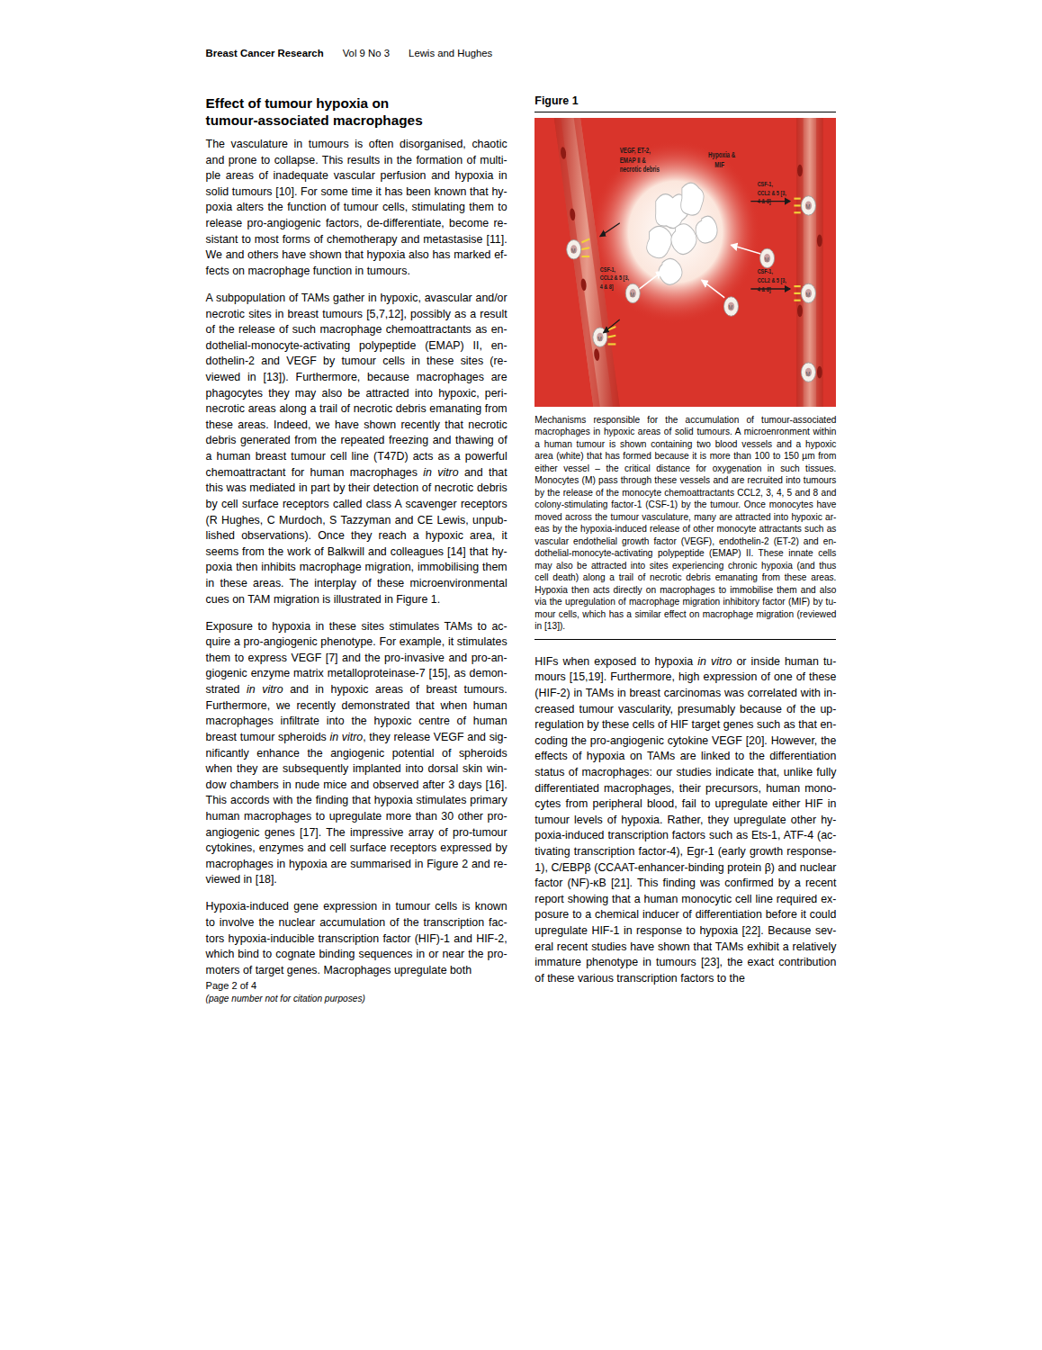Breast Cancer Research Vol 9 No 3 Lewis and Hughes
Effect of tumour hypoxia on
tumour-associated macrophages
The vasculature in tumours is often disorganised, chaotic and prone to collapse. This results in the formation of multiple areas of inadequate vascular perfusion and hypoxia in solid tumours [10]. For some time it has been known that hypoxia alters the function of tumour cells, stimulating them to release pro-angiogenic factors, de-differentiate, become resistant to most forms of chemotherapy and metastasise [11]. We and others have shown that hypoxia also has marked effects on macrophage function in tumours.
A subpopulation of TAMs gather in hypoxic, avascular and/or necrotic sites in breast tumours [5,7,12], possibly as a result of the release of such macrophage chemoattractants as endothelial-monocyte-activating polypeptide (EMAP) II, endothelin-2 and VEGF by tumour cells in these sites (reviewed in [13]). Furthermore, because macrophages are phagocytes they may also be attracted into hypoxic, peri-necrotic areas along a trail of necrotic debris emanating from these areas. Indeed, we have shown recently that necrotic debris generated from the repeated freezing and thawing of a human breast tumour cell line (T47D) acts as a powerful chemoattractant for human macrophages in vitro and that this was mediated in part by their detection of necrotic debris by cell surface receptors called class A scavenger receptors (R Hughes, C Murdoch, S Tazzyman and CE Lewis, unpublished observations). Once they reach a hypoxic area, it seems from the work of Balkwill and colleagues [14] that hypoxia then inhibits macrophage migration, immobilising them in these areas. The interplay of these microenvironmental cues on TAM migration is illustrated in Figure 1.
Exposure to hypoxia in these sites stimulates TAMs to acquire a pro-angiogenic phenotype. For example, it stimulates them to express VEGF [7] and the pro-invasive and pro-angiogenic enzyme matrix metalloproteinase-7 [15], as demonstrated in vitro and in hypoxic areas of breast tumours. Furthermore, we recently demonstrated that when human macrophages infiltrate into the hypoxic centre of human breast tumour spheroids in vitro, they release VEGF and significantly enhance the angiogenic potential of spheroids when they are subsequently implanted into dorsal skin window chambers in nude mice and observed after 3 days [16]. This accords with the finding that hypoxia stimulates primary human macrophages to upregulate more than 30 other pro-angiogenic genes [17]. The impressive array of pro-tumour cytokines, enzymes and cell surface receptors expressed by macrophages in hypoxia are summarised in Figure 2 and reviewed in [18].
Hypoxia-induced gene expression in tumour cells is known to involve the nuclear accumulation of the transcription factors hypoxia-inducible transcription factor (HIF)-1 and HIF-2, which bind to cognate binding sequences in or near the promoters of target genes. Macrophages upregulate both
Figure 1
M M M M M M M M VEGF, ET-2, EMAP II & necrotic debris Hypoxia & MIF CSF-1, CCL2 & 5 [3, 4 & 8] CSF-1, CCL2 & 5 [3, 4 & 8] CSF-1, CCL2 & 5 [3, 4 & 8]
Mechanisms responsible for the accumulation of tumour-associated macrophages in hypoxic areas of solid tumours. A microenronment within a human tumour is shown containing two blood vessels and a hypoxic area (white) that has formed because it is more than 100 to 150 µm from either vessel – the critical distance for oxygenation in such tissues. Monocytes (M) pass through these vessels and are recruited into tumours by the release of the monocyte chemoattractants CCL2, 3, 4, 5 and 8 and colony-stimulating factor-1 (CSF-1) by the tumour. Once monocytes have moved across the tumour vasculature, many are attracted into hypoxic areas by the hypoxia-induced release of other monocyte attractants such as vascular endothelial growth factor (VEGF), endothelin-2 (ET-2) and endothelial-monocyte-activating polypeptide (EMAP) II. These innate cells may also be attracted into sites experiencing chronic hypoxia (and thus cell death) along a trail of necrotic debris emanating from these areas. Hypoxia then acts directly on macrophages to immobilise them and also via the upregulation of macrophage migration inhibitory factor (MIF) by tumour cells, which has a similar effect on macrophage migration (reviewed in [13]).
HIFs when exposed to hypoxia in vitro or inside human tumours [15,19]. Furthermore, high expression of one of these (HIF-2) in TAMs in breast carcinomas was correlated with increased tumour vascularity, presumably because of the upregulation by these cells of HIF target genes such as that encoding the pro-angiogenic cytokine VEGF [20]. However, the effects of hypoxia on TAMs are linked to the differentiation status of macrophages: our studies indicate that, unlike fully differentiated macrophages, their precursors, human monocytes from peripheral blood, fail to upregulate either HIF in tumour levels of hypoxia. Rather, they upregulate other hypoxia-induced transcription factors such as Ets-1, ATF-4 (activating transcription factor-4), Egr-1 (early growth response-1), C/EBPβ (CCAAT-enhancer-binding protein β) and nuclear factor (NF)-κB [21]. This finding was confirmed by a recent report showing that a human monocytic cell line required exposure to a chemical inducer of differentiation before it could upregulate HIF-1 in response to hypoxia [22]. Because several recent studies have shown that TAMs exhibit a relatively immature phenotype in tumours [23], the exact contribution of these various transcription factors to the
Page 2 of 4
(page number not for citation purposes)